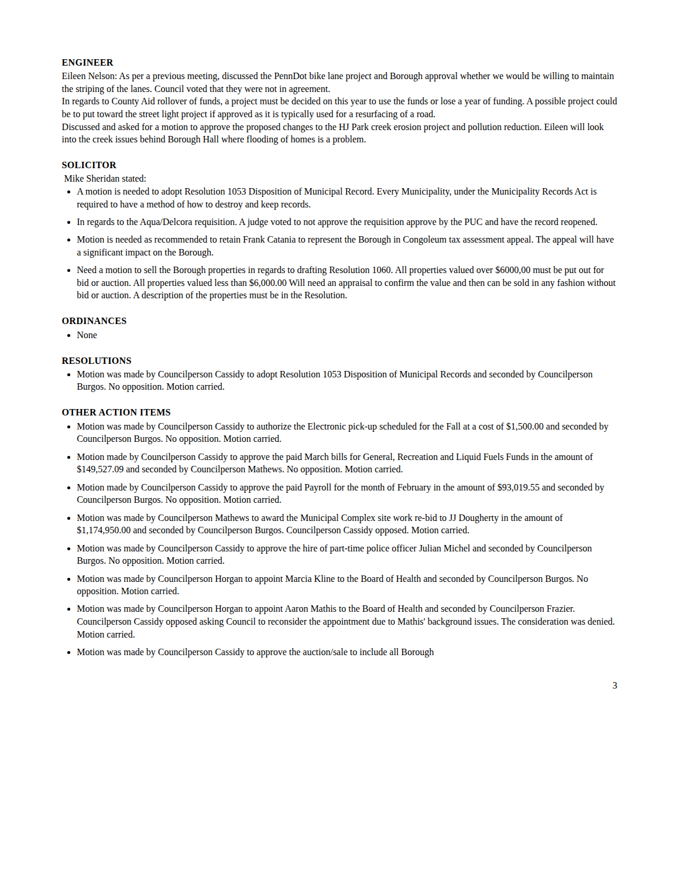ENGINEER
Eileen Nelson: As per a previous meeting, discussed the PennDot bike lane project and Borough approval whether we would be willing to maintain the striping of the lanes. Council voted that they were not in agreement.
In regards to County Aid rollover of funds, a project must be decided on this year to use the funds or lose a year of funding. A possible project could be to put toward the street light project if approved as it is typically used for a resurfacing of a road.
Discussed and asked for a motion to approve the proposed changes to the HJ Park creek erosion project and pollution reduction. Eileen will look into the creek issues behind Borough Hall where flooding of homes is a problem.
SOLICITOR
Mike Sheridan stated:
A motion is needed to adopt Resolution 1053 Disposition of Municipal Record. Every Municipality, under the Municipality Records Act is required to have a method of how to destroy and keep records.
In regards to the Aqua/Delcora requisition. A judge voted to not approve the requisition approve by the PUC and have the record reopened.
Motion is needed as recommended to retain Frank Catania to represent the Borough in Congoleum tax assessment appeal. The appeal will have a significant impact on the Borough.
Need a motion to sell the Borough properties in regards to drafting Resolution 1060. All properties valued over $6000,00 must be put out for bid or auction. All properties valued less than $6,000.00 Will need an appraisal to confirm the value and then can be sold in any fashion without bid or auction. A description of the properties must be in the Resolution.
ORDINANCES
None
RESOLUTIONS
Motion was made by Councilperson Cassidy to adopt Resolution 1053 Disposition of Municipal Records and seconded by Councilperson Burgos. No opposition. Motion carried.
OTHER ACTION ITEMS
Motion was made by Councilperson Cassidy to authorize the Electronic pick-up scheduled for the Fall at a cost of $1,500.00 and seconded by Councilperson Burgos. No opposition. Motion carried.
Motion made by Councilperson Cassidy to approve the paid March bills for General, Recreation and Liquid Fuels Funds in the amount of $149,527.09 and seconded by Councilperson Mathews. No opposition. Motion carried.
Motion made by Councilperson Cassidy to approve the paid Payroll for the month of February in the amount of $93,019.55 and seconded by Councilperson Burgos. No opposition. Motion carried.
Motion was made by Councilperson Mathews to award the Municipal Complex site work re-bid to JJ Dougherty in the amount of $1,174,950.00 and seconded by Councilperson Burgos. Councilperson Cassidy opposed. Motion carried.
Motion was made by Councilperson Cassidy to approve the hire of part-time police officer Julian Michel and seconded by Councilperson Burgos. No opposition. Motion carried.
Motion was made by Councilperson Horgan to appoint Marcia Kline to the Board of Health and seconded by Councilperson Burgos. No opposition. Motion carried.
Motion was made by Councilperson Horgan to appoint Aaron Mathis to the Board of Health and seconded by Councilperson Frazier. Councilperson Cassidy opposed asking Council to reconsider the appointment due to Mathis' background issues. The consideration was denied. Motion carried.
Motion was made by Councilperson Cassidy to approve the auction/sale to include all Borough
3